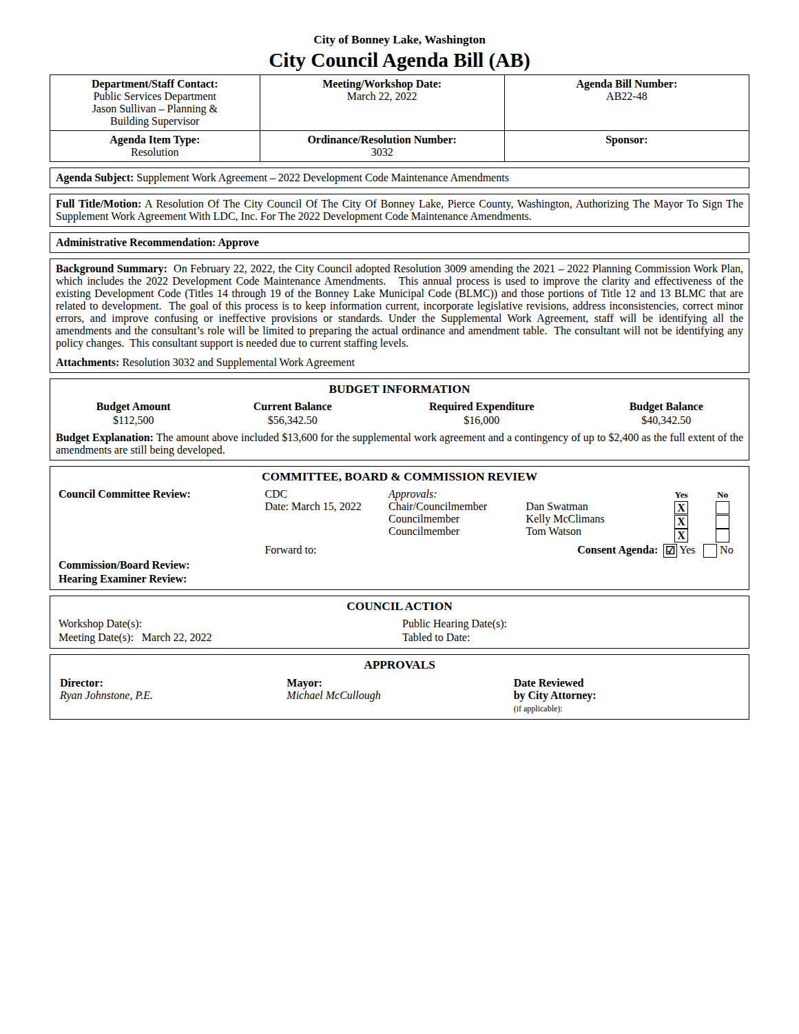City of Bonney Lake, Washington
City Council Agenda Bill (AB)
| Department/Staff Contact: Public Services Department Jason Sullivan – Planning & Building Supervisor | Meeting/Workshop Date: March 22, 2022 | Agenda Bill Number: AB22-48 |
| Agenda Item Type: Resolution | Ordinance/Resolution Number: 3032 | Sponsor: |
Agenda Subject: Supplement Work Agreement – 2022 Development Code Maintenance Amendments
Full Title/Motion: A Resolution Of The City Council Of The City Of Bonney Lake, Pierce County, Washington, Authorizing The Mayor To Sign The Supplement Work Agreement With LDC, Inc. For The 2022 Development Code Maintenance Amendments.
Administrative Recommendation: Approve
Background Summary: On February 22, 2022, the City Council adopted Resolution 3009 amending the 2021 – 2022 Planning Commission Work Plan, which includes the 2022 Development Code Maintenance Amendments. This annual process is used to improve the clarity and effectiveness of the existing Development Code (Titles 14 through 19 of the Bonney Lake Municipal Code (BLMC)) and those portions of Title 12 and 13 BLMC that are related to development. The goal of this process is to keep information current, incorporate legislative revisions, address inconsistencies, correct minor errors, and improve confusing or ineffective provisions or standards. Under the Supplemental Work Agreement, staff will be identifying all the amendments and the consultant’s role will be limited to preparing the actual ordinance and amendment table. The consultant will not be identifying any policy changes. This consultant support is needed due to current staffing levels.
Attachments: Resolution 3032 and Supplemental Work Agreement
BUDGET INFORMATION
| Budget Amount | Current Balance | Required Expenditure | Budget Balance |
| $112,500 | $56,342.50 | $16,000 | $40,342.50 |
Budget Explanation: The amount above included $13,600 for the supplemental work agreement and a contingency of up to $2,400 as the full extent of the amendments are still being developed.
COMMITTEE, BOARD & COMMISSION REVIEW
| Council Committee Review: | CDC Date: March 15, 2022 | Approvals: Chair/Councilmember Councilmember Councilmember | Dan Swatman Kelly McClimans Tom Watson | Yes X X X | No |
| | Forward to: | Consent Agenda: | ☑ Yes No |
| Commission/Board Review: |
| Hearing Examiner Review: |
COUNCIL ACTION
| Workshop Date(s): | Public Hearing Date(s): |
| Meeting Date(s): March 22, 2022 | Tabled to Date: |
APPROVALS
| Director: Ryan Johnstone, P.E. | Mayor: Michael McCullough | Date Reviewed by City Attorney: (if applicable): |